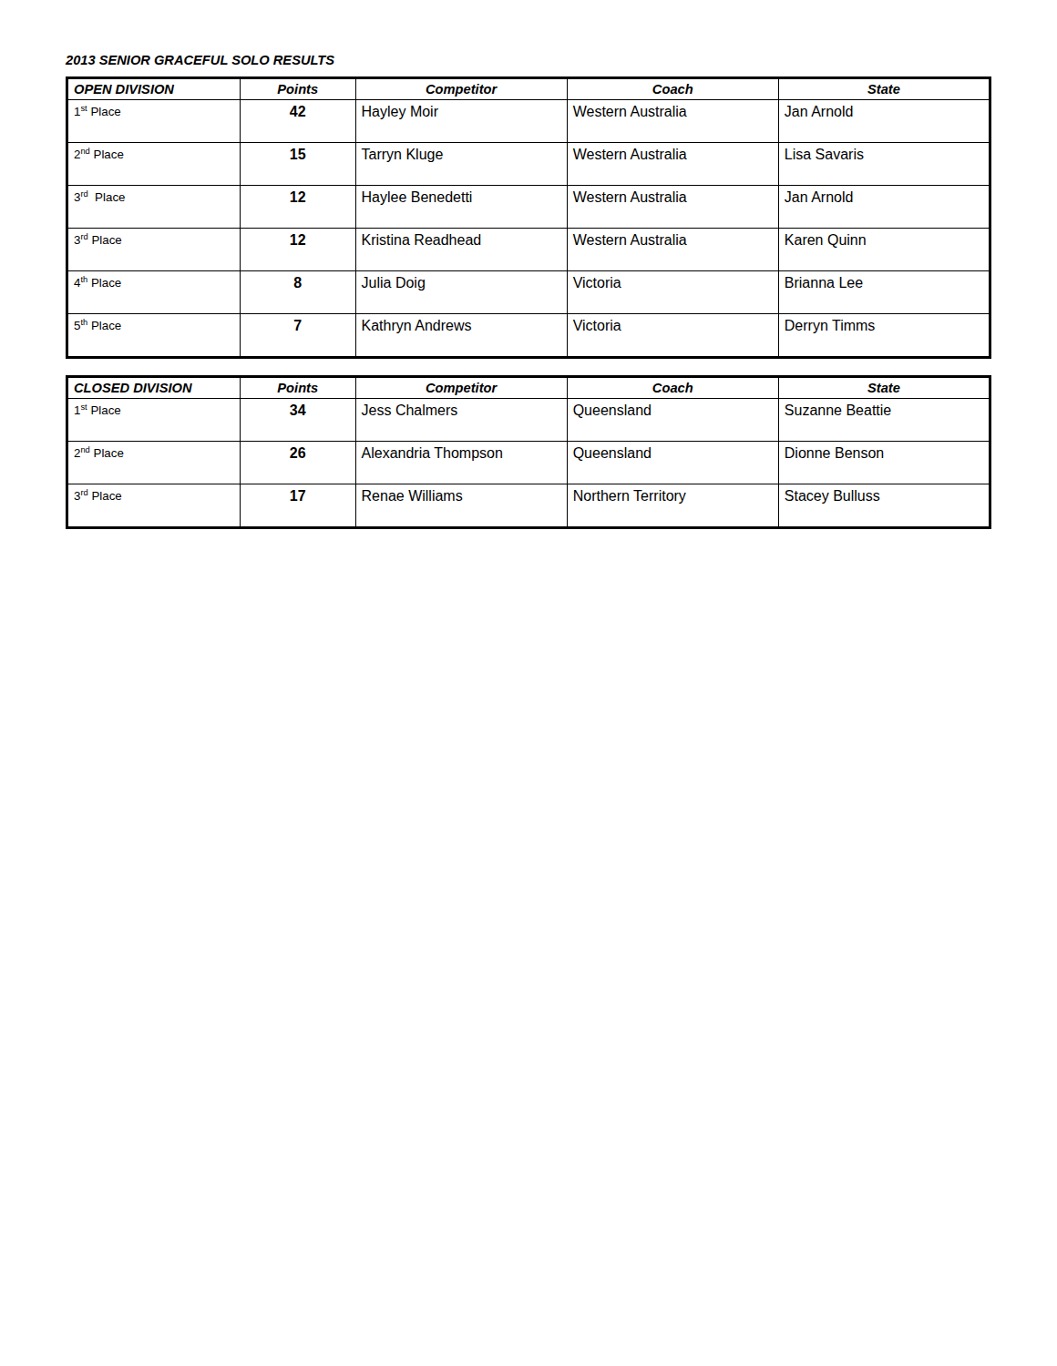2013 SENIOR GRACEFUL SOLO RESULTS
| OPEN DIVISION | Points | Competitor | Coach | State |
| --- | --- | --- | --- | --- |
| 1 st Place | 42 | Hayley Moir | Western Australia | Jan Arnold |
| 2 nd Place | 15 | Tarryn Kluge | Western Australia | Lisa Savaris |
| 3 rd Place | 12 | Haylee Benedetti | Western Australia | Jan Arnold |
| 3 rd Place | 12 | Kristina Readhead | Western Australia | Karen Quinn |
| 4 th Place | 8 | Julia Doig | Victoria | Brianna Lee |
| 5 th Place | 7 | Kathryn Andrews | Victoria | Derryn Timms |
| CLOSED DIVISION | Points | Competitor | Coach | State |
| --- | --- | --- | --- | --- |
| 1 st Place | 34 | Jess Chalmers | Queensland | Suzanne Beattie |
| 2 nd Place | 26 | Alexandria Thompson | Queensland | Dionne Benson |
| 3 rd Place | 17 | Renae Williams | Northern Territory | Stacey Bulluss |